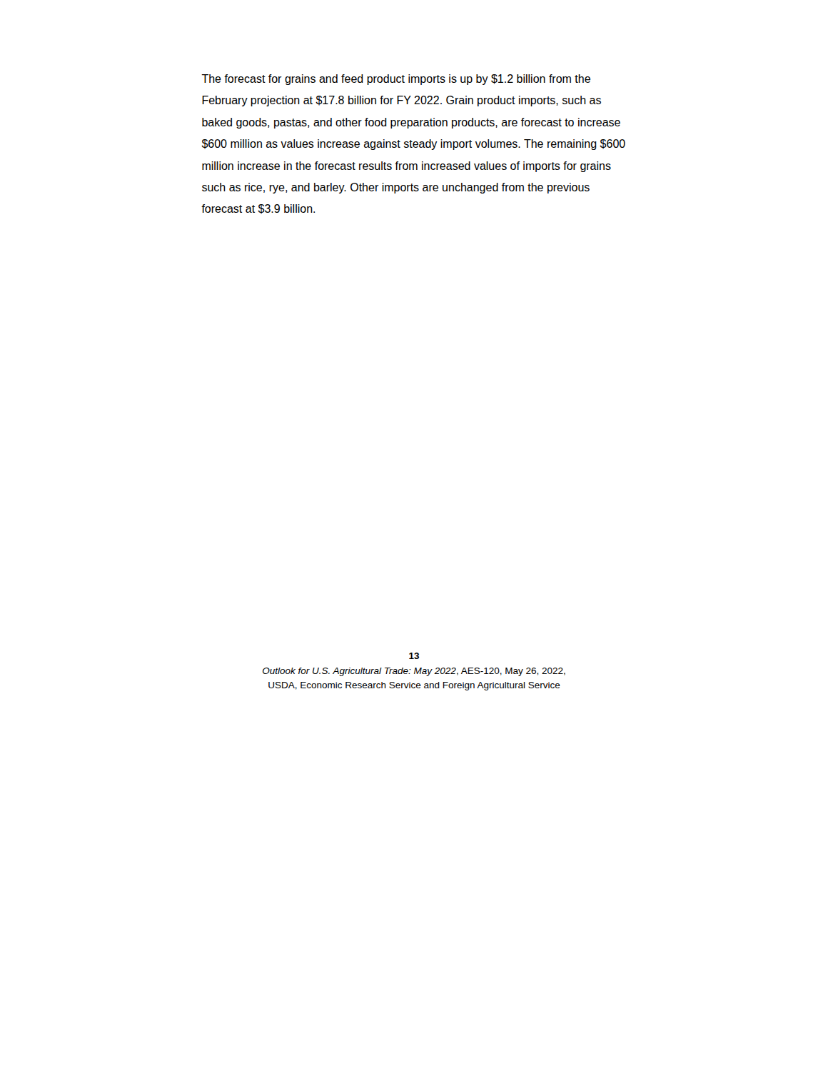The forecast for grains and feed product imports is up by $1.2 billion from the February projection at $17.8 billion for FY 2022. Grain product imports, such as baked goods, pastas, and other food preparation products, are forecast to increase $600 million as values increase against steady import volumes. The remaining $600 million increase in the forecast results from increased values of imports for grains such as rice, rye, and barley. Other imports are unchanged from the previous forecast at $3.9 billion.
13
Outlook for U.S. Agricultural Trade: May 2022, AES-120, May 26, 2022,
USDA, Economic Research Service and Foreign Agricultural Service